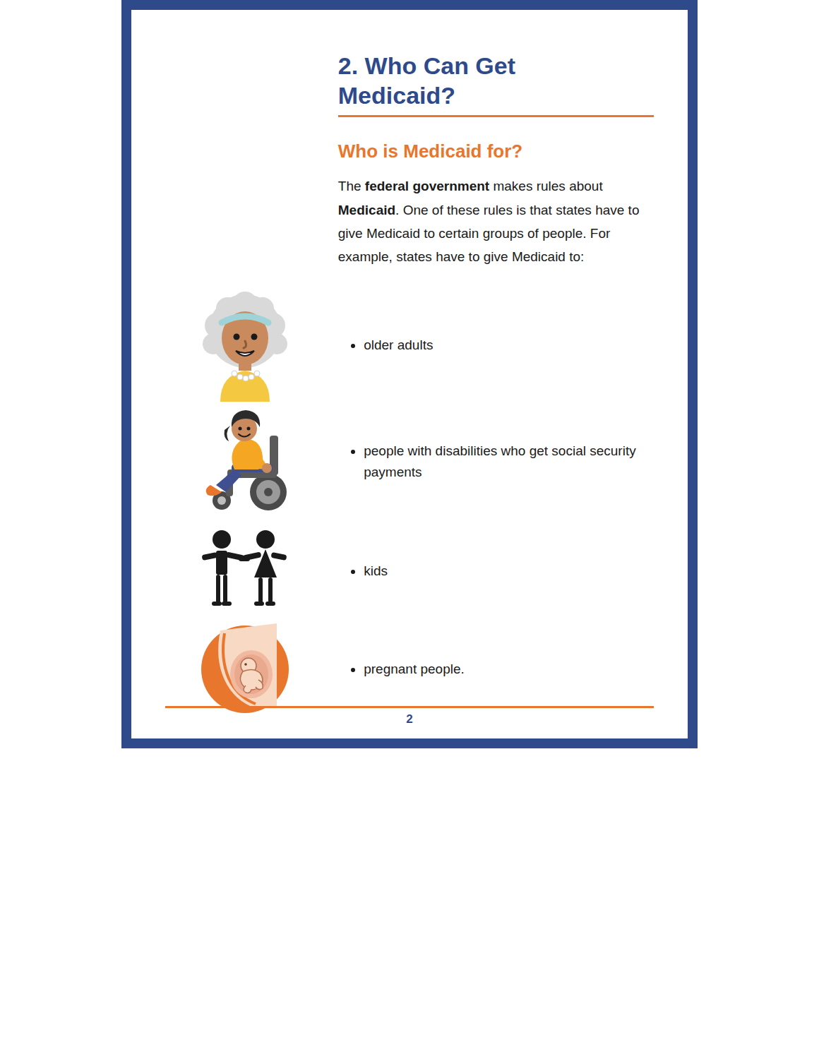2. Who Can Get
Medicaid?
Who is Medicaid for?
The federal government makes rules about Medicaid. One of these rules is that states have to give Medicaid to certain groups of people. For example, states have to give Medicaid to:
older adults
people with disabilities who get social security payments
kids
pregnant people.
2